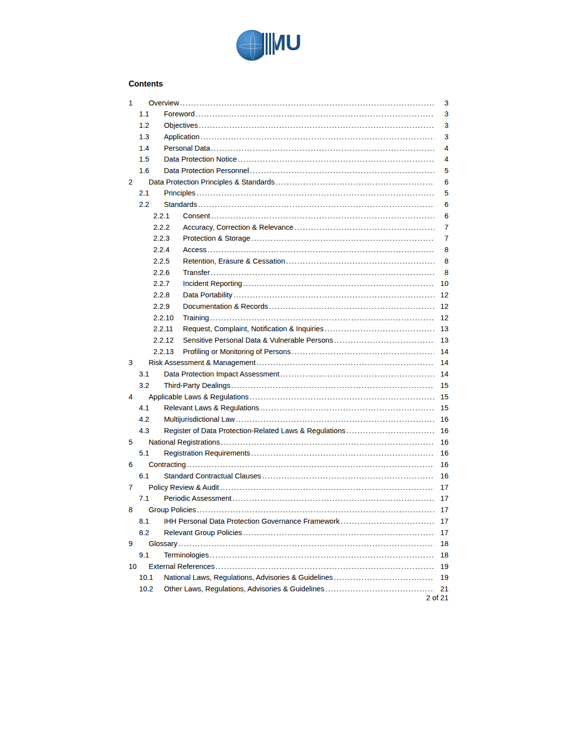IMU
Contents
1 Overview........................................................................................................................... 3
1.1 Foreword......................................................................................................................... 3
1.2 Objectives....................................................................................................................... 3
1.3 Application..................................................................................................................... 3
1.4 Personal Data.............................................................................................................. 4
1.5 Data Protection Notice............................................................................................... 4
1.6 Data Protection Personnel......................................................................................... 5
2 Data Protection Principles & Standards......................................................................... 6
2.1 Principles....................................................................................................................... 5
2.2 Standards....................................................................................................................... 6
2.2.1 Consent................................................................................................................. 6
2.2.2 Accuracy, Correction & Relevance..................................................................... 7
2.2.3 Protection & Storage.............................................................................................. 7
2.2.4 Access................................................................................................................... 8
2.2.5 Retention, Erasure & Cessation......................................................................... 8
2.2.6 Transfer................................................................................................................. 8
2.2.7 Incident Reporting................................................................................................ 10
2.2.8 Data Portability.................................................................................................... 12
2.2.9 Documentation & Records................................................................................ 12
2.2.10 Training.................................................................................................................. 12
2.2.11 Request, Complaint, Notification & Inquiries..................................................... 13
2.2.12 Sensitive Personal Data & Vulnerable Persons................................................ 13
2.2.13 Profiling or Monitoring of Persons..................................................................... 14
3 Risk Assessment & Management................................................................................. 14
3.1 Data Protection Impact Assessment.......................................................................... 14
3.2 Third-Party Dealings..................................................................................................... 15
4 Applicable Laws & Regulations..................................................................................... 15
4.1 Relevant Laws & Regulations..................................................................................... 15
4.2 Multijurisdictional Law.................................................................................................... 16
4.3 Register of Data Protection-Related Laws & Regulations....................................... 16
5 National Registrations..................................................................................................... 16
5.1 Registration Requirements......................................................................................... 16
6 Contracting....................................................................................................................... 16
6.1 Standard Contractual Clauses.................................................................................. 16
7 Policy Review & Audit..................................................................................................... 17
7.1 Periodic Assessment.................................................................................................... 17
8 Group Policies................................................................................................................... 17
8.1 IHH Personal Data Protection Governance Framework.......................................... 17
8.2 Relevant Group Policies................................................................................................ 17
9 Glossary........................................................................................................................... 18
9.1 Terminologies.............................................................................................................. 18
10 External References....................................................................................................... 19
10.1 National Laws, Regulations, Advisories & Guidelines............................................. 19
10.2 Other Laws, Regulations, Advisories & Guidelines................................................... 21
2 of 21